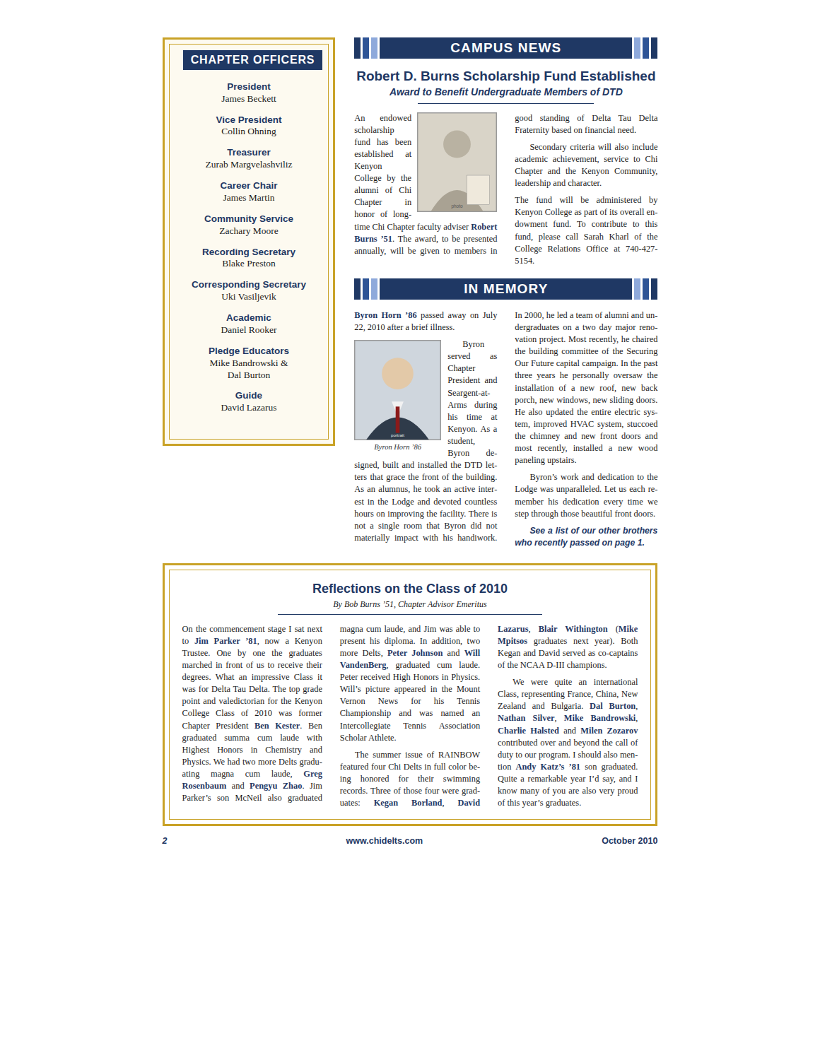Chapter Officers
President James Beckett
Vice President Collin Ohning
Treasurer Zurab Margvelashviliz
Career Chair James Martin
Community Service Zachary Moore
Recording Secretary Blake Preston
Corresponding Secretary Uki Vasiljevik
Academic Daniel Rooker
Pledge Educators Mike Bandrowski &
Dal Burton
Guide David Lazarus
Campus News
Robert D. Burns Scholarship Fund Established
Award to Benefit Undergraduate Members of DTD
An endowed scholarship fund has been established at Kenyon College by the alumni of Chi Chapter in honor of long-time Chi Chapter faculty adviser Robert Burns ’51. The award, to be presented annually, will be given to members in good standing of Delta Tau Delta Fraternity based on financial need.
Secondary criteria will also include academic achievement, service to Chi Chapter and the Kenyon Community, leadership and character.
The fund will be administered by Kenyon College as part of its overall endowment fund. To contribute to this fund, please call Sarah Kharl of the College Relations Office at 740-427-5154.
In Memory
Byron Horn ’86 passed away on July 22, 2010 after a brief illness.
Byron Horn ’86
Byron served as Chapter President and Seargent-at-Arms during his time at Kenyon. As a student, Byron designed, built and installed the DTD letters that grace the front of the building. As an alumnus, he took an active interest in the Lodge and devoted countless hours on improving the facility. There is not a single room that Byron did not materially impact with his handiwork. In 2000, he led a team of alumni and undergraduates on a two day major renovation project. Most recently, he chaired the building committee of the Securing Our Future capital campaign. In the past three years he personally oversaw the installation of a new roof, new back porch, new windows, new sliding doors. He also updated the entire electric system, improved HVAC system, stuccoed the chimney and new front doors and most recently, installed a new wood paneling upstairs.
Byron’s work and dedication to the Lodge was unparalleled. Let us each remember his dedication every time we step through those beautiful front doors.
See a list of our other brothers who recently passed on page 1.
Reflections on the Class of 2010
By Bob Burns ’51, Chapter Advisor Emeritus
On the commencement stage I sat next to Jim Parker ’81, now a Kenyon Trustee. One by one the graduates marched in front of us to receive their degrees. What an impressive Class it was for Delta Tau Delta. The top grade point and valedictorian for the Kenyon College Class of 2010 was former Chapter President Ben Kester. Ben graduated summa cum laude with Highest Honors in Chemistry and Physics. We had two more Delts graduating magna cum laude, Greg Rosenbaum and Pengyu Zhao. Jim Parker’s son McNeil also graduated magna cum laude, and Jim was able to present his diploma. In addition, two more Delts, Peter Johnson and Will VandenBerg, graduated cum laude. Peter received High Honors in Physics. Will’s picture appeared in the Mount Vernon News for his Tennis Championship and was named an Intercollegiate Tennis Association Scholar Athlete.
The summer issue of RAINBOW featured four Chi Delts in full color being honored for their swimming records. Three of those four were graduates: Kegan Borland, David Lazarus, Blair Withington (Mike Mpitsos graduates next year). Both Kegan and David served as co-captains of the NCAA D-III champions.
We were quite an international Class, representing France, China, New Zealand and Bulgaria. Dal Burton, Nathan Silver, Mike Bandrowski, Charlie Halsted and Milen Zozarov contributed over and beyond the call of duty to our program. I should also mention Andy Katz’s ’81 son graduated. Quite a remarkable year I’d say, and I know many of you are also very proud of this year’s graduates.
2
www.chidelts.com
October 2010